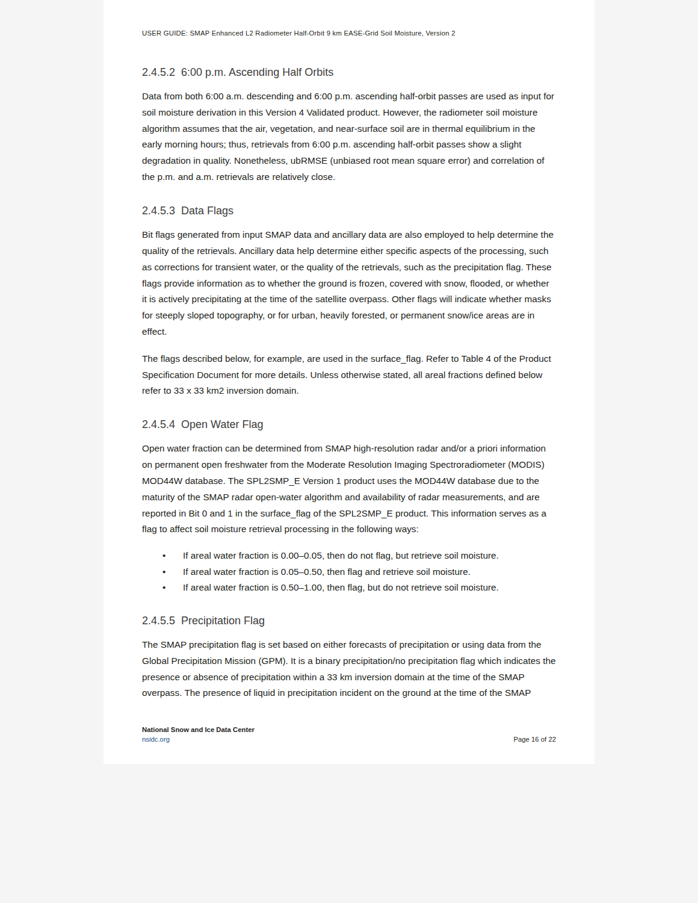USER GUIDE: SMAP Enhanced L2 Radiometer Half-Orbit 9 km EASE-Grid Soil Moisture, Version 2
2.4.5.26:00 p.m. Ascending Half Orbits
Data from both 6:00 a.m. descending and 6:00 p.m. ascending half-orbit passes are used as input for soil moisture derivation in this Version 4 Validated product. However, the radiometer soil moisture algorithm assumes that the air, vegetation, and near-surface soil are in thermal equilibrium in the early morning hours; thus, retrievals from 6:00 p.m. ascending half-orbit passes show a slight degradation in quality. Nonetheless, ubRMSE (unbiased root mean square error) and correlation of the p.m. and a.m. retrievals are relatively close.
2.4.5.3 Data Flags
Bit flags generated from input SMAP data and ancillary data are also employed to help determine the quality of the retrievals. Ancillary data help determine either specific aspects of the processing, such as corrections for transient water, or the quality of the retrievals, such as the precipitation flag. These flags provide information as to whether the ground is frozen, covered with snow, flooded, or whether it is actively precipitating at the time of the satellite overpass. Other flags will indicate whether masks for steeply sloped topography, or for urban, heavily forested, or permanent snow/ice areas are in effect.
The flags described below, for example, are used in the surface_flag. Refer to Table 4 of the Product Specification Document for more details. Unless otherwise stated, all areal fractions defined below refer to 33 x 33 km2 inversion domain.
2.4.5.4 Open Water Flag
Open water fraction can be determined from SMAP high-resolution radar and/or a priori information on permanent open freshwater from the Moderate Resolution Imaging Spectroradiometer (MODIS) MOD44W database. The SPL2SMP_E Version 1 product uses the MOD44W database due to the maturity of the SMAP radar open-water algorithm and availability of radar measurements, and are reported in Bit 0 and 1 in the surface_flag of the SPL2SMP_E product. This information serves as a flag to affect soil moisture retrieval processing in the following ways:
If areal water fraction is 0.00–0.05, then do not flag, but retrieve soil moisture.
If areal water fraction is 0.05–0.50, then flag and retrieve soil moisture.
If areal water fraction is 0.50–1.00, then flag, but do not retrieve soil moisture.
2.4.5.5 Precipitation Flag
The SMAP precipitation flag is set based on either forecasts of precipitation or using data from the Global Precipitation Mission (GPM). It is a binary precipitation/no precipitation flag which indicates the presence or absence of precipitation within a 33 km inversion domain at the time of the SMAP overpass. The presence of liquid in precipitation incident on the ground at the time of the SMAP
National Snow and Ice Data Center
nsidc.org
Page 16 of 22